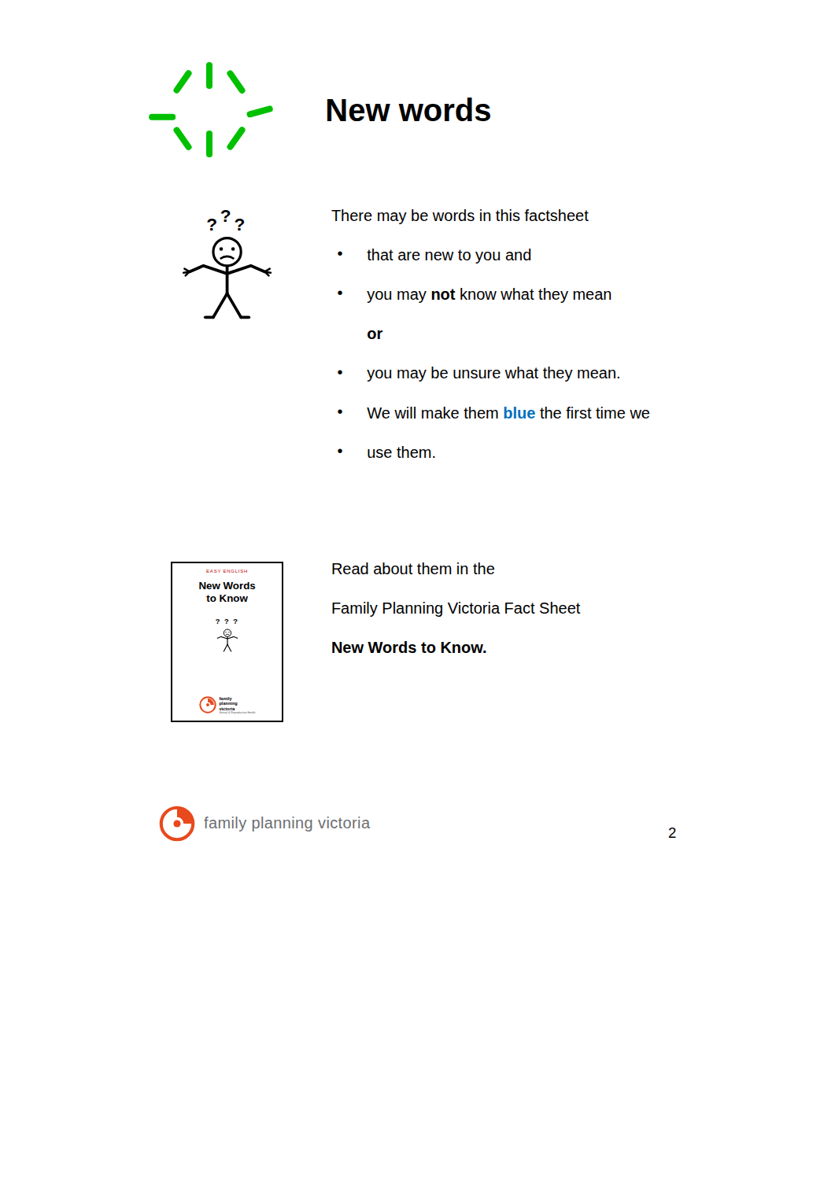New words
???
There may be words in this factsheet
that are new to you and
you may not know what they mean
or
you may be unsure what they mean.
We will make them blue the first time we
use them.
EASY ENGLISH
New Words
to Know
? ? ?
family
planning
victoria
Sexual & Reproductive Health
Read about them in the
Family Planning Victoria Fact Sheet
New Words to Know.
family planning victoria
2